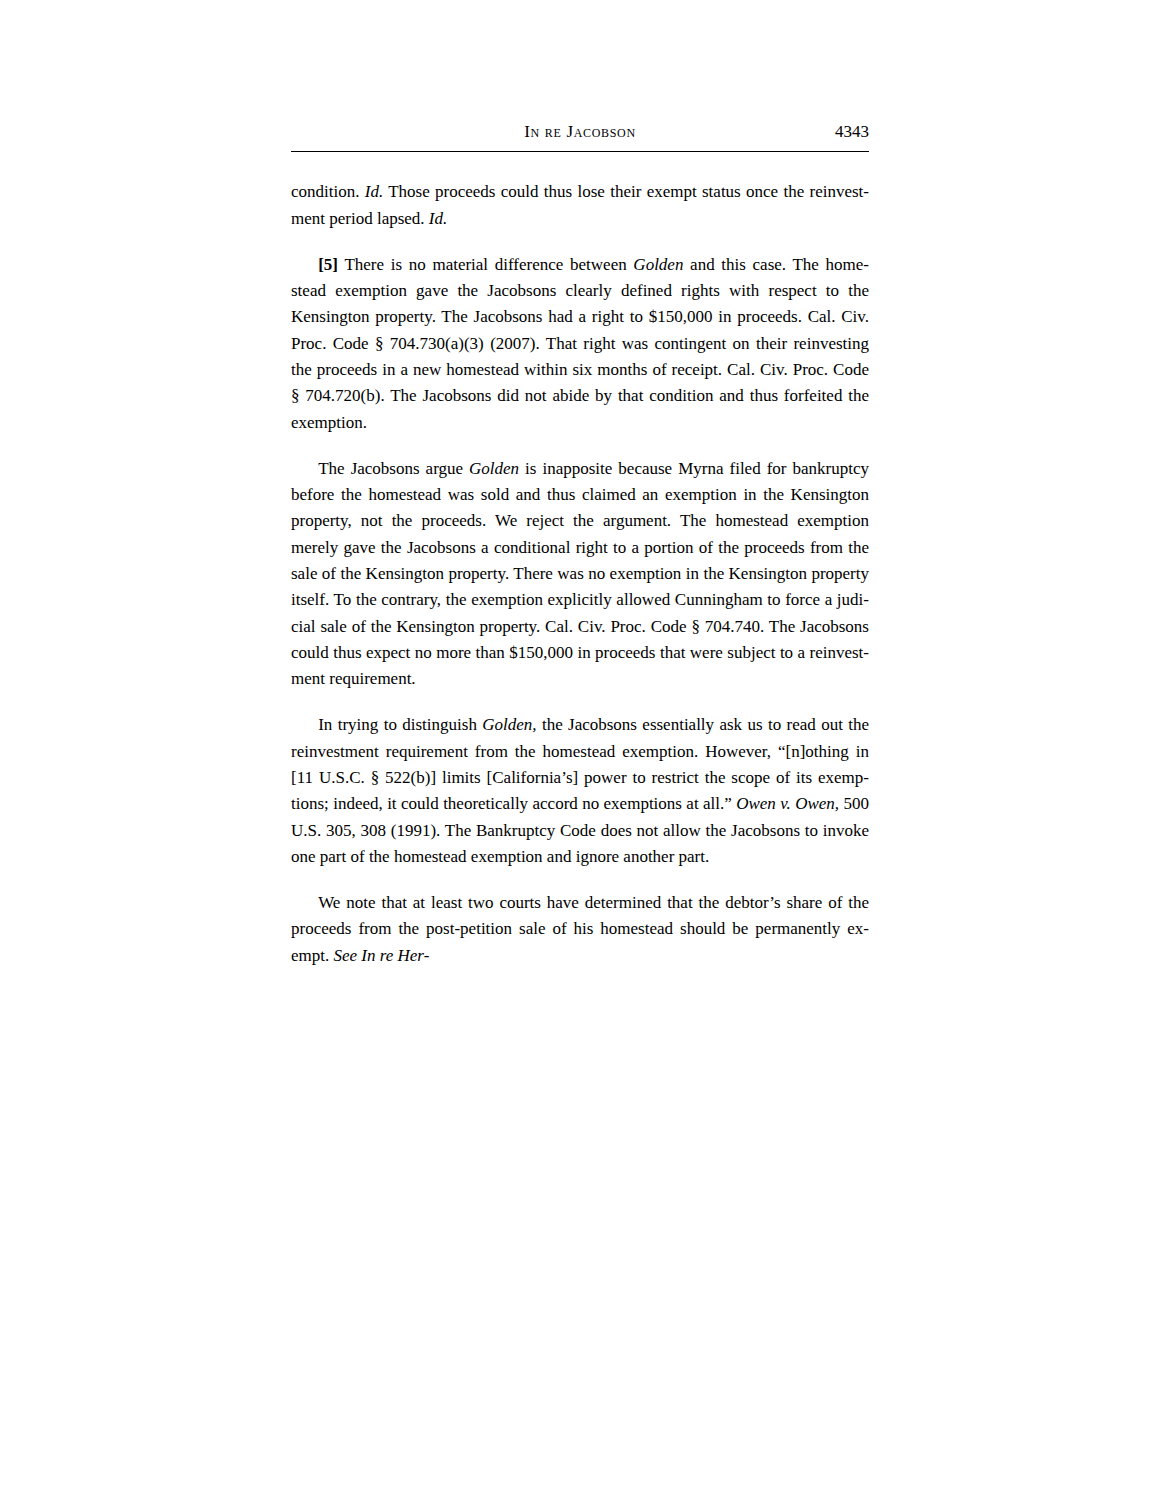In re Jacobson 4343
condition. Id. Those proceeds could thus lose their exempt status once the reinvestment period lapsed. Id.
[5] There is no material difference between Golden and this case. The homestead exemption gave the Jacobsons clearly defined rights with respect to the Kensington property. The Jacobsons had a right to $150,000 in proceeds. Cal. Civ. Proc. Code § 704.730(a)(3) (2007). That right was contingent on their reinvesting the proceeds in a new homestead within six months of receipt. Cal. Civ. Proc. Code § 704.720(b). The Jacobsons did not abide by that condition and thus forfeited the exemption.
The Jacobsons argue Golden is inapposite because Myrna filed for bankruptcy before the homestead was sold and thus claimed an exemption in the Kensington property, not the proceeds. We reject the argument. The homestead exemption merely gave the Jacobsons a conditional right to a portion of the proceeds from the sale of the Kensington property. There was no exemption in the Kensington property itself. To the contrary, the exemption explicitly allowed Cunningham to force a judicial sale of the Kensington property. Cal. Civ. Proc. Code § 704.740. The Jacobsons could thus expect no more than $150,000 in proceeds that were subject to a reinvestment requirement.
In trying to distinguish Golden, the Jacobsons essentially ask us to read out the reinvestment requirement from the homestead exemption. However, “[n]othing in [11 U.S.C. § 522(b)] limits [California’s] power to restrict the scope of its exemptions; indeed, it could theoretically accord no exemptions at all.” Owen v. Owen, 500 U.S. 305, 308 (1991). The Bankruptcy Code does not allow the Jacobsons to invoke one part of the homestead exemption and ignore another part.
We note that at least two courts have determined that the debtor’s share of the proceeds from the post-petition sale of his homestead should be permanently exempt. See In re Her-